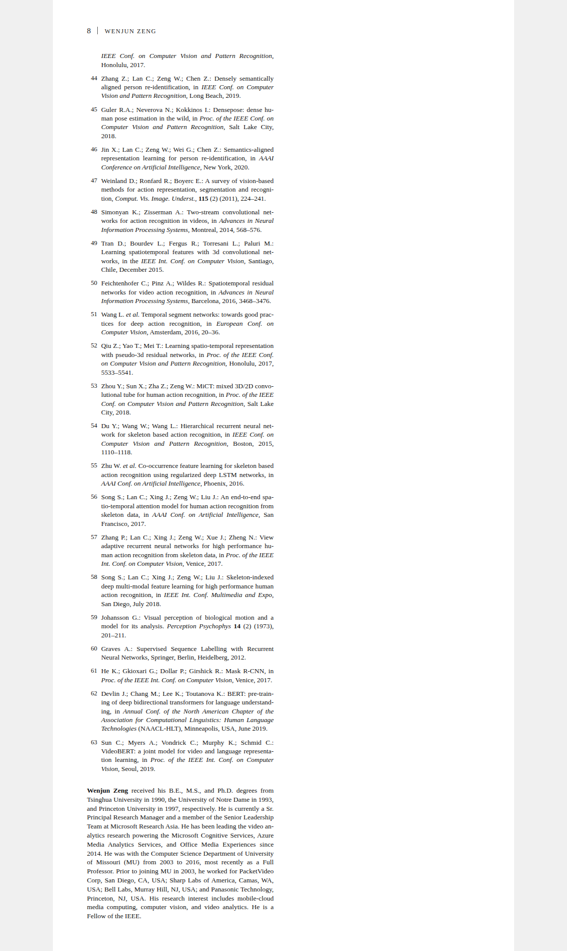8 wenjun zeng
IEEE Conf. on Computer Vision and Pattern Recognition, Honolulu, 2017.
44 Zhang Z.; Lan C.; Zeng W.; Chen Z.: Densely semantically aligned person re-identification, in IEEE Conf. on Computer Vision and Pattern Recognition, Long Beach, 2019.
45 Guler R.A.; Neverova N.; Kokkinos I.: Densepose: dense human pose estimation in the wild, in Proc. of the IEEE Conf. on Computer Vision and Pattern Recognition, Salt Lake City, 2018.
46 Jin X.; Lan C.; Zeng W.; Wei G.; Chen Z.: Semantics-aligned representation learning for person re-identification, in AAAI Conference on Artificial Intelligence, New York, 2020.
47 Weinland D.; Ronfard R.; Boyerc E.: A survey of vision-based methods for action representation, segmentation and recognition, Comput. Vis. Image. Underst., 115 (2) (2011), 224–241.
48 Simonyan K.; Zisserman A.: Two-stream convolutional networks for action recognition in videos, in Advances in Neural Information Processing Systems, Montreal, 2014, 568–576.
49 Tran D.; Bourdev L.; Fergus R.; Torresani L.; Paluri M.: Learning spatiotemporal features with 3d convolutional networks, in the IEEE Int. Conf. on Computer Vision, Santiago, Chile, December 2015.
50 Feichtenhofer C.; Pinz A.; Wildes R.: Spatiotemporal residual networks for video action recognition, in Advances in Neural Information Processing Systems, Barcelona, 2016, 3468–3476.
51 Wang L. et al. Temporal segment networks: towards good practices for deep action recognition, in European Conf. on Computer Vision, Amsterdam, 2016, 20–36.
52 Qiu Z.; Yao T.; Mei T.: Learning spatio-temporal representation with pseudo-3d residual networks, in Proc. of the IEEE Conf. on Computer Vision and Pattern Recognition, Honolulu, 2017, 5533–5541.
53 Zhou Y.; Sun X.; Zha Z.; Zeng W.: MiCT: mixed 3D/2D convolutional tube for human action recognition, in Proc. of the IEEE Conf. on Computer Vision and Pattern Recognition, Salt Lake City, 2018.
54 Du Y.; Wang W.; Wang L.: Hierarchical recurrent neural network for skeleton based action recognition, in IEEE Conf. on Computer Vision and Pattern Recognition, Boston, 2015, 1110–1118.
55 Zhu W. et al. Co-occurrence feature learning for skeleton based action recognition using regularized deep LSTM networks, in AAAI Conf. on Artificial Intelligence, Phoenix, 2016.
56 Song S.; Lan C.; Xing J.; Zeng W.; Liu J.: An end-to-end spatio-temporal attention model for human action recognition from skeleton data, in AAAI Conf. on Artificial Intelligence, San Francisco, 2017.
57 Zhang P.; Lan C.; Xing J.; Zeng W.; Xue J.; Zheng N.: View adaptive recurrent neural networks for high performance human action recognition from skeleton data, in Proc. of the IEEE Int. Conf. on Computer Vision, Venice, 2017.
58 Song S.; Lan C.; Xing J.; Zeng W.; Liu J.: Skeleton-indexed deep multi-modal feature learning for high performance human action recognition, in IEEE Int. Conf. Multimedia and Expo, San Diego, July 2018.
59 Johansson G.: Visual perception of biological motion and a model for its analysis. Perception Psychophys 14 (2) (1973), 201–211.
60 Graves A.: Supervised Sequence Labelling with Recurrent Neural Networks, Springer, Berlin, Heidelberg, 2012.
61 He K.; Gkioxari G.; Dollar P.; Girshick R.: Mask R-CNN, in Proc. of the IEEE Int. Conf. on Computer Vision, Venice, 2017.
62 Devlin J.; Chang M.; Lee K.; Toutanova K.: BERT: pre-training of deep bidirectional transformers for language understanding, in Annual Conf. of the North American Chapter of the Association for Computational Linguistics: Human Language Technologies (NAACL-HLT), Minneapolis, USA, June 2019.
63 Sun C.; Myers A.; Vondrick C.; Murphy K.; Schmid C.: VideoBERT: a joint model for video and language representation learning, in Proc. of the IEEE Int. Conf. on Computer Vision, Seoul, 2019.
Wenjun Zeng received his B.E., M.S., and Ph.D. degrees from Tsinghua University in 1990, the University of Notre Dame in 1993, and Princeton University in 1997, respectively. He is currently a Sr. Principal Research Manager and a member of the Senior Leadership Team at Microsoft Research Asia. He has been leading the video analytics research powering the Microsoft Cognitive Services, Azure Media Analytics Services, and Office Media Experiences since 2014. He was with the Computer Science Department of University of Missouri (MU) from 2003 to 2016, most recently as a Full Professor. Prior to joining MU in 2003, he worked for PacketVideo Corp, San Diego, CA, USA; Sharp Labs of America, Camas, WA, USA; Bell Labs, Murray Hill, NJ, USA; and Panasonic Technology, Princeton, NJ, USA. His research interest includes mobile-cloud media computing, computer vision, and video analytics. He is a Fellow of the IEEE.